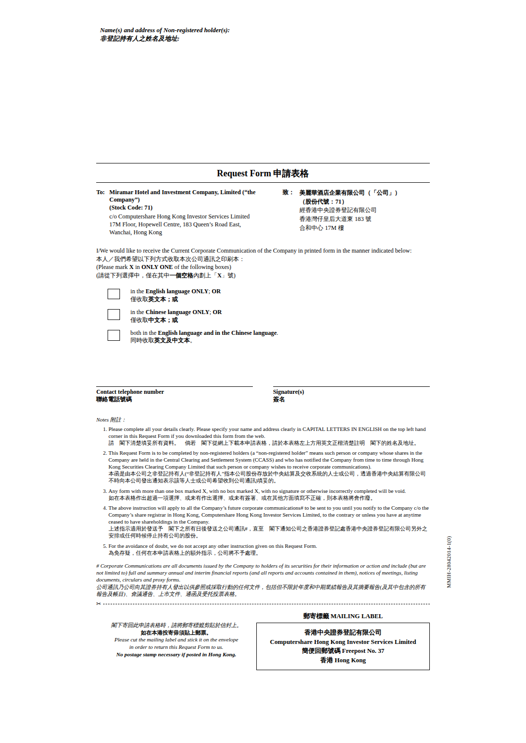Name(s) and address of Non-registered holder(s):
非登記持有人之姓名及地址:
Request Form 申請表格
| To: | Miramar Hotel and Investment Company, Limited (“the Company”) (Stock Code: 71) c/o Computershare Hong Kong Investor Services Limited 17M Floor, Hopewell Centre, 183 Queen’s Road East, Wanchai, Hong Kong | 致： | 美麗華酒店企業有限公司（「公司」） （股份代號：71） 經香港中央證券登記有限公司 香港灣仔皇后大道東 183 號 合和中心 17M 樓 |
I/We would like to receive the Current Corporate Communication of the Company in printed form in the manner indicated below:
本人／我們希望以下列方式收取本次公司通訊之印刷本：
(Please mark X in ONLY ONE of the following boxes)
(請從下列選擇中，僅在其中一個空格內劃上「X」號)
in the English language ONLY; OR
僅收取英文本；或
in the Chinese language ONLY; OR
僅收取中文本；或
both in the English language and in the Chinese language.
同時收取英文及中文本。
Contact telephone number
聯絡電話號碼
Signature(s)
簽名
Notes 附註：
Please complete all your details clearly. Please specify your name and address clearly in CAPITAL LETTERS IN ENGLISH on the top left hand corner in this Request Form if you downloaded this form from the web.
請　閣下清楚填妥所有資料。　倘若　閣下從網上下載本申請表格，請於本表格左上方用英文正楷清楚註明　閣下的姓名及地址。
This Request Form is to be completed by non-registered holders (a “non-registered holder” means such person or company whose shares in the Company are held in the Central Clearing and Settlement System (CCASS) and who has notified the Company from time to time through Hong Kong Securities Clearing Company Limited that such person or company wishes to receive corporate communications).
本函是由本公司之非登記持有人(“非登記持有人”指本公司股份存放於中央結算及交收系統的人士或公司，透過香港中央結算有限公司不時向本公司發出通知表示該等人士或公司希望收到公司通訊)填妥的。
Any form with more than one box marked X, with no box marked X, with no signature or otherwise incorrectly completed will be void.
如在本表格作出超過一項選擇、或未有作出選擇、或未有簽署、或在其他方面填寫不正確，則本表格將會作廢。
The above instruction will apply to all the Company’s future corporate communications# to be sent to you until you notify to the Company c/o the Company’s share registrar in Hong Kong, Computershare Hong Kong Investor Services Limited, to the contrary or unless you have at anytime ceased to have shareholdings in the Company.
上述指示適用於發送予　閣下之所有日後發送之公司通訊#，直至　閣下通知公司之香港證券登記處香港中央證券登記有限公司另外之安排或任何時候停止持有公司的股份。
For the avoidance of doubt, we do not accept any other instruction given on this Request Form.
為免存疑，任何在本申請表格上的額外指示，公司將不予處理。
# Corporate Communications are all documents issued by the Company to holders of its securities for their information or action and include (but are not limited to) full and summary annual and interim financial reports (and all reports and accounts contained in them), notices of meetings, listing documents, circulars and proxy forms.
公司通訊乃公司向其證券持有人發出以供參照或採取行動的任何文件，包括但不限於年度和中期業績報告及其摘要報告(及其中包含的所有報告及帳目)、會議通告、上市文件、通函及受托投票表格。
✂
閣下寄回此申請表格時，請將郵寄標籤剪貼於信封上。
如在本港投寄毋須貼上郵票。
Please cut the mailing label and stick it on the envelope
in order to return this Request Form to us.
No postage stamp necessary if posted in Hong Kong.
郵寄標籤 MAILING LABEL
香港中央證券登記有限公司
Computershare Hong Kong Investor Services Limited
簡便回郵號碼 Freepost No. 37
香港 Hong Kong
MMIH-28042014-1(0)